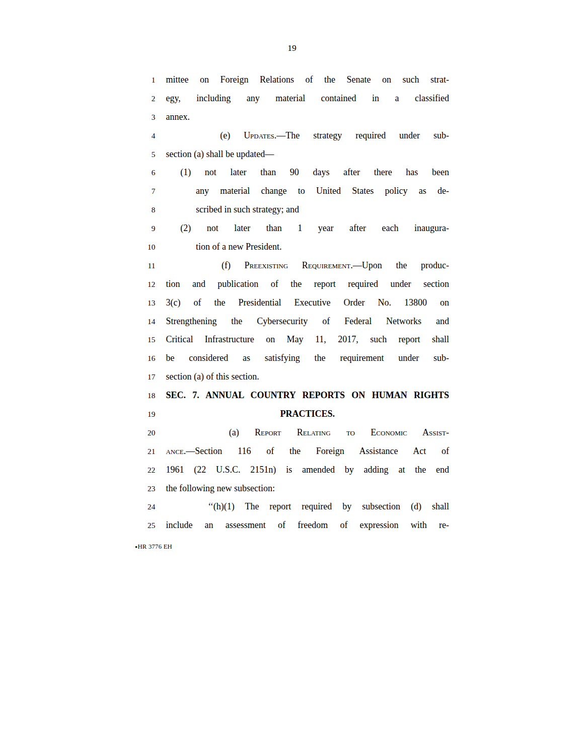19
1 mittee on Foreign Relations of the Senate on such strat-
2 egy, including any material contained in a classified
3 annex.
4 (e) Updates.—The strategy required under sub-
5 section (a) shall be updated—
6 (1) not later than 90 days after there has been
7 any material change to United States policy as de-
8 scribed in such strategy; and
9 (2) not later than 1 year after each inaugura-
10 tion of a new President.
11 (f) Preexisting Requirement.—Upon the produc-
12 tion and publication of the report required under section
13 3(c) of the Presidential Executive Order No. 13800 on
14 Strengthening the Cybersecurity of Federal Networks and
15 Critical Infrastructure on May 11, 2017, such report shall
16 be considered as satisfying the requirement under sub-
17 section (a) of this section.
18 SEC. 7. ANNUAL COUNTRY REPORTS ON HUMAN RIGHTS
19 PRACTICES.
20 (a) Report Relating to Economic Assist-
21 ance.—Section 116 of the Foreign Assistance Act of
22 1961 (22 U.S.C. 2151n) is amended by adding at the end
23 the following new subsection:
24 ‘‘(h)(1) The report required by subsection (d) shall
25 include an assessment of freedom of expression with re-
•HR 3776 EH